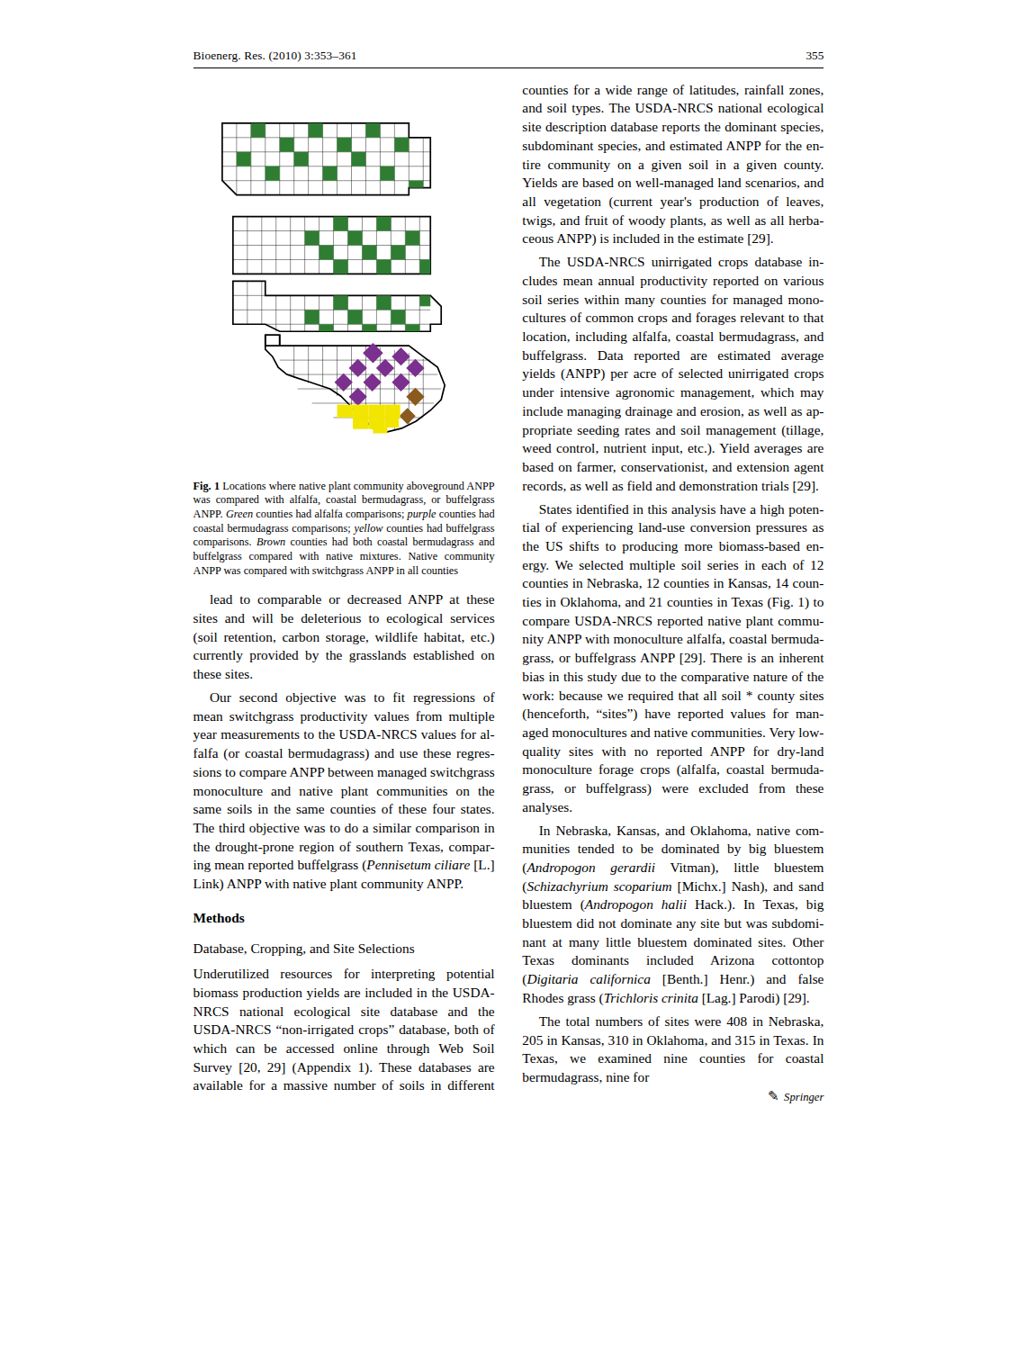Bioenerg. Res. (2010) 3:353–361
355
Fig. 1 Locations where native plant community aboveground ANPP was compared with alfalfa, coastal bermudagrass, or buffelgrass ANPP. Green counties had alfalfa comparisons; purple counties had coastal bermudagrass comparisons; yellow counties had buffelgrass comparisons. Brown counties had both coastal bermudagrass and buffelgrass compared with native mixtures. Native community ANPP was compared with switchgrass ANPP in all counties
lead to comparable or decreased ANPP at these sites and will be deleterious to ecological services (soil retention, carbon storage, wildlife habitat, etc.) currently provided by the grasslands established on these sites.
Our second objective was to fit regressions of mean switchgrass productivity values from multiple year measurements to the USDA-NRCS values for alfalfa (or coastal bermudagrass) and use these regressions to compare ANPP between managed switchgrass monoculture and native plant communities on the same soils in the same counties of these four states. The third objective was to do a similar comparison in the drought-prone region of southern Texas, comparing mean reported buffelgrass (Pennisetum ciliare [L.] Link) ANPP with native plant community ANPP.
Methods
Database, Cropping, and Site Selections
Underutilized resources for interpreting potential biomass production yields are included in the USDA-NRCS national ecological site database and the USDA-NRCS “non-irrigated crops” database, both of which can be accessed online through Web Soil Survey [20, 29] (Appendix 1). These databases are available for a massive number of soils in different counties for a wide range of latitudes, rainfall zones, and soil types. The USDA-NRCS national ecological site description database reports the dominant species, subdominant species, and estimated ANPP for the entire community on a given soil in a given county. Yields are based on well-managed land scenarios, and all vegetation (current year's production of leaves, twigs, and fruit of woody plants, as well as all herbaceous ANPP) is included in the estimate [29].
The USDA-NRCS unirrigated crops database includes mean annual productivity reported on various soil series within many counties for managed monocultures of common crops and forages relevant to that location, including alfalfa, coastal bermudagrass, and buffelgrass. Data reported are estimated average yields (ANPP) per acre of selected unirrigated crops under intensive agronomic management, which may include managing drainage and erosion, as well as appropriate seeding rates and soil management (tillage, weed control, nutrient input, etc.). Yield averages are based on farmer, conservationist, and extension agent records, as well as field and demonstration trials [29].
States identified in this analysis have a high potential of experiencing land-use conversion pressures as the US shifts to producing more biomass-based energy. We selected multiple soil series in each of 12 counties in Nebraska, 12 counties in Kansas, 14 counties in Oklahoma, and 21 counties in Texas (Fig. 1) to compare USDA-NRCS reported native plant community ANPP with monoculture alfalfa, coastal bermudagrass, or buffelgrass ANPP [29]. There is an inherent bias in this study due to the comparative nature of the work: because we required that all soil * county sites (henceforth, “sites”) have reported values for managed monocultures and native communities. Very low-quality sites with no reported ANPP for dry-land monoculture forage crops (alfalfa, coastal bermudagrass, or buffelgrass) were excluded from these analyses.
In Nebraska, Kansas, and Oklahoma, native communities tended to be dominated by big bluestem (Andropogon gerardii Vitman), little bluestem (Schizachyrium scoparium [Michx.] Nash), and sand bluestem (Andropogon halii Hack.). In Texas, big bluestem did not dominate any site but was subdominant at many little bluestem dominated sites. Other Texas dominants included Arizona cottontop (Digitaria californica [Benth.] Henr.) and false Rhodes grass (Trichloris crinita [Lag.] Parodi) [29].
The total numbers of sites were 408 in Nebraska, 205 in Kansas, 310 in Oklahoma, and 315 in Texas. In Texas, we examined nine counties for coastal bermudagrass, nine for
✎ Springer